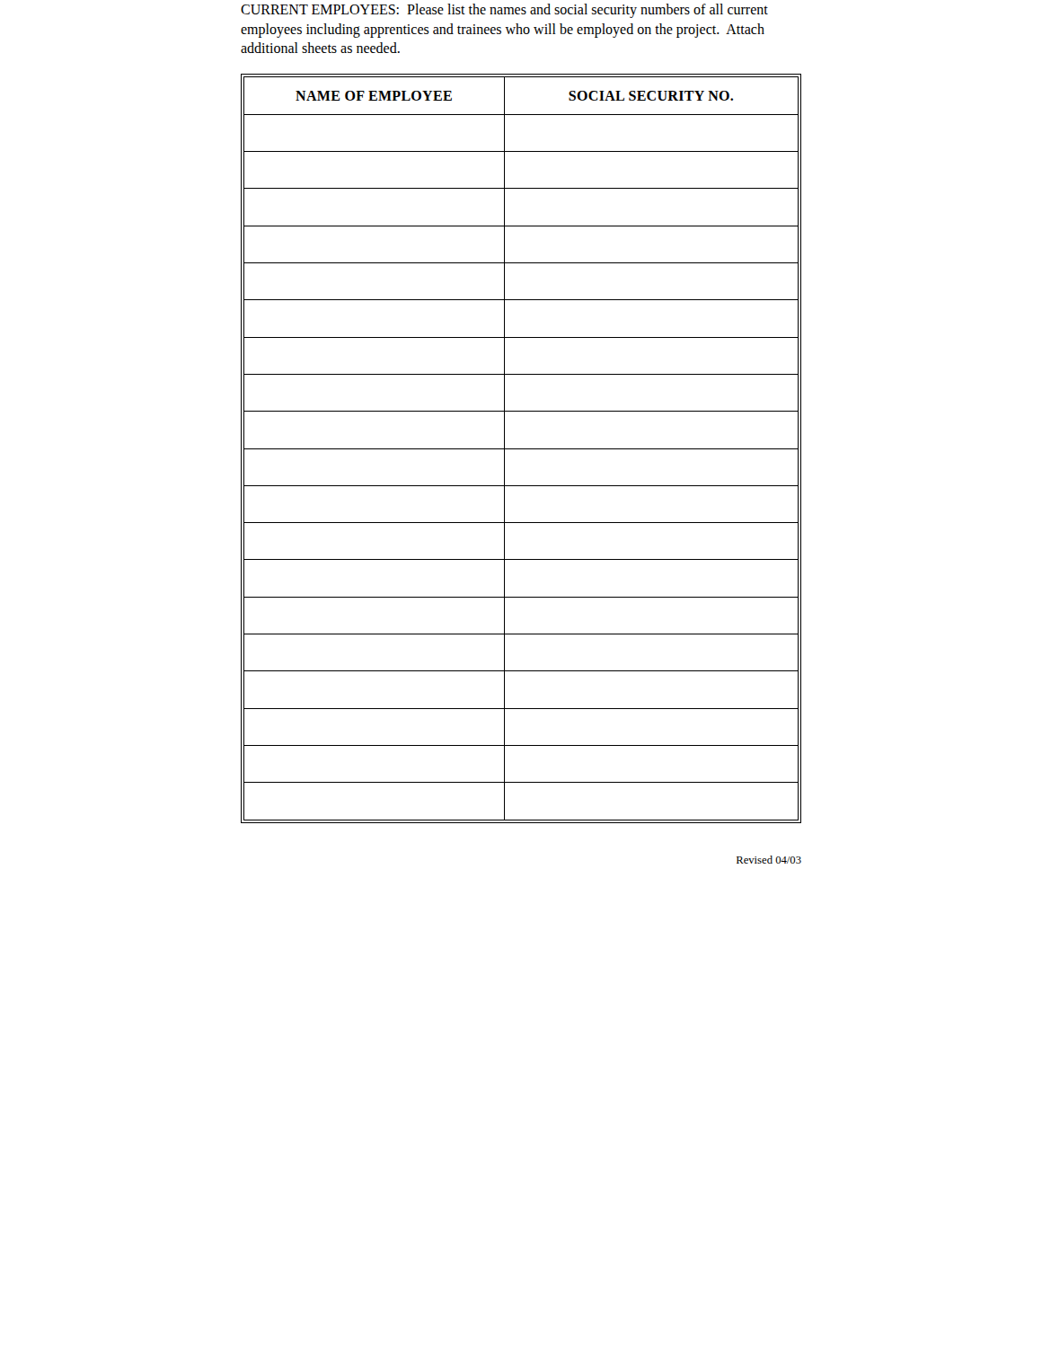CURRENT EMPLOYEES: Please list the names and social security numbers of all current employees including apprentices and trainees who will be employed on the project. Attach additional sheets as needed.
| NAME OF EMPLOYEE | SOCIAL SECURITY NO. |
| --- | --- |
Revised 04/03